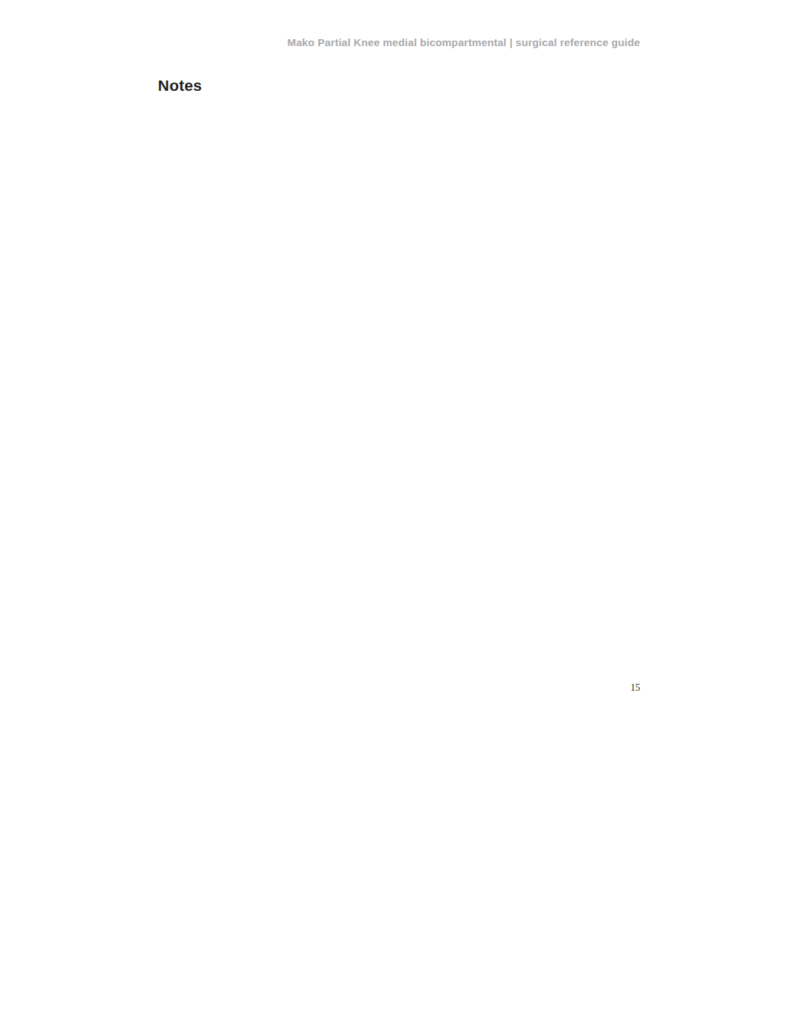Mako Partial Knee medial bicompartmental | surgical reference guide
Notes
15